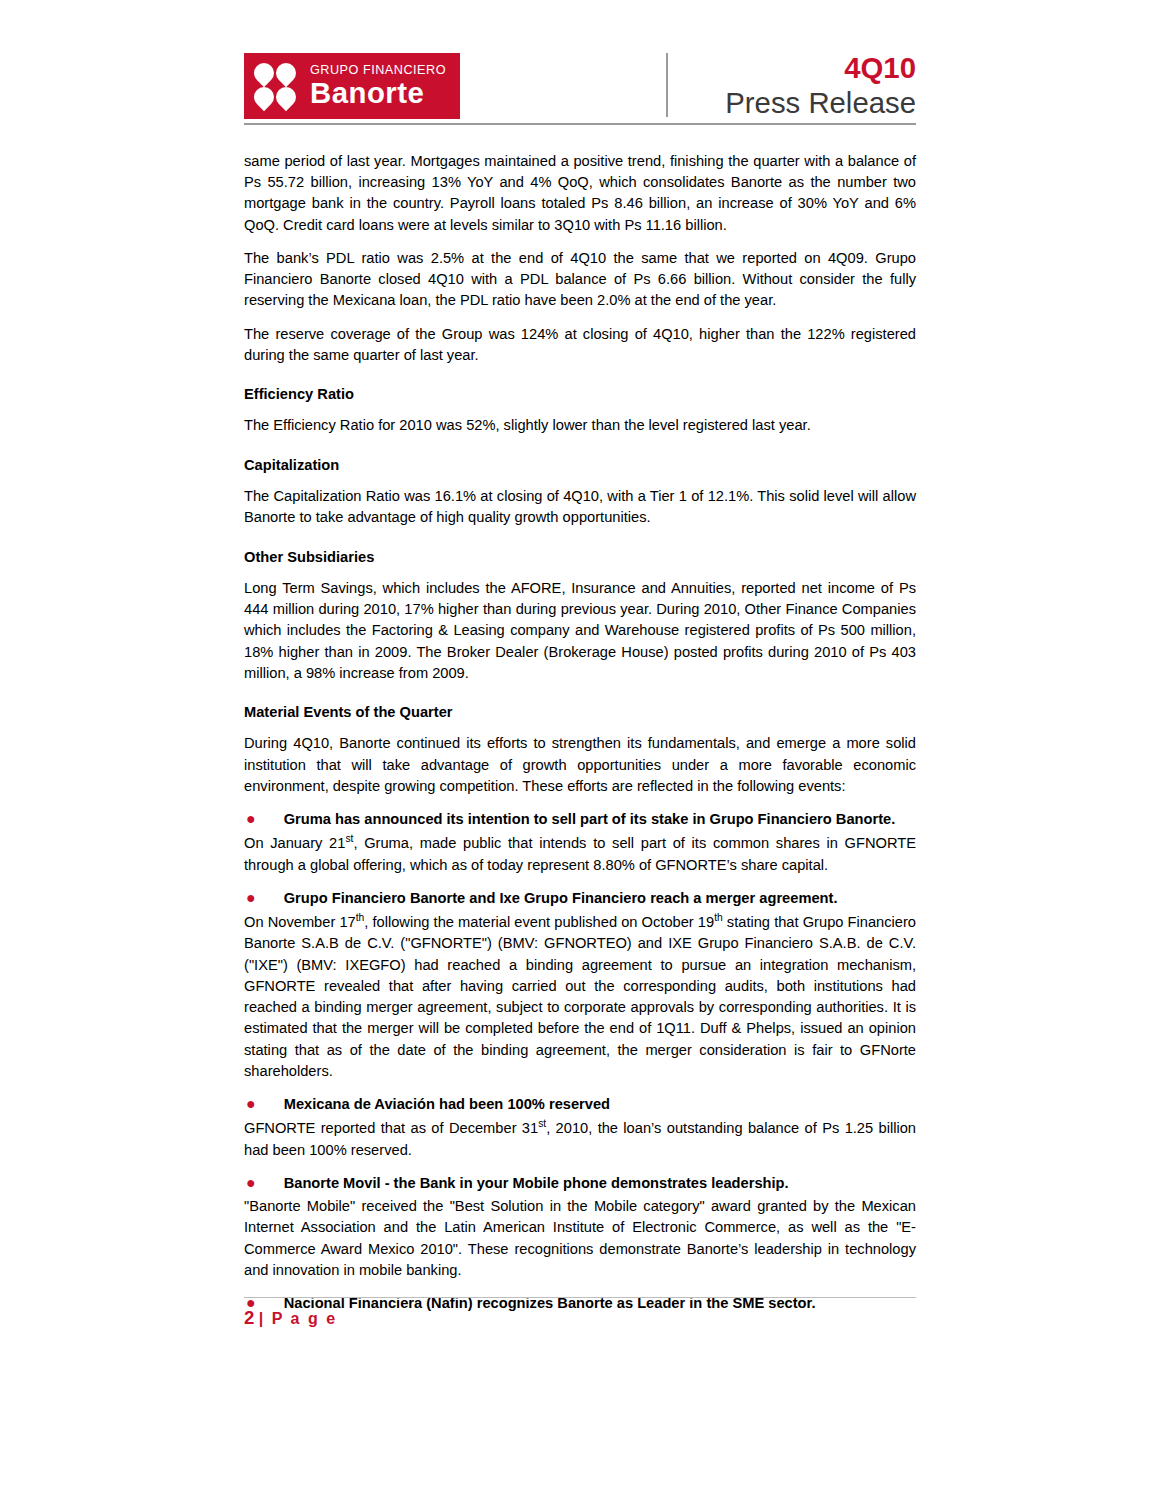GRUPO FINANCIERO Banorte
4Q10
Press Release
same period of last year. Mortgages maintained a positive trend, finishing the quarter with a balance of Ps 55.72 billion, increasing 13% YoY and 4% QoQ, which consolidates Banorte as the number two mortgage bank in the country. Payroll loans totaled Ps 8.46 billion, an increase of 30% YoY and 6% QoQ. Credit card loans were at levels similar to 3Q10 with Ps 11.16 billion.
The bank’s PDL ratio was 2.5% at the end of 4Q10 the same that we reported on 4Q09. Grupo Financiero Banorte closed 4Q10 with a PDL balance of Ps 6.66 billion. Without consider the fully reserving the Mexicana loan, the PDL ratio have been 2.0% at the end of the year.
The reserve coverage of the Group was 124% at closing of 4Q10, higher than the 122% registered during the same quarter of last year.
Efficiency Ratio
The Efficiency Ratio for 2010 was 52%, slightly lower than the level registered last year.
Capitalization
The Capitalization Ratio was 16.1% at closing of 4Q10, with a Tier 1 of 12.1%. This solid level will allow Banorte to take advantage of high quality growth opportunities.
Other Subsidiaries
Long Term Savings, which includes the AFORE, Insurance and Annuities, reported net income of Ps 444 million during 2010, 17% higher than during previous year. During 2010, Other Finance Companies which includes the Factoring & Leasing company and Warehouse registered profits of Ps 500 million, 18% higher than in 2009. The Broker Dealer (Brokerage House) posted profits during 2010 of Ps 403 million, a 98% increase from 2009.
Material Events of the Quarter
During 4Q10, Banorte continued its efforts to strengthen its fundamentals, and emerge a more solid institution that will take advantage of growth opportunities under a more favorable economic environment, despite growing competition. These efforts are reflected in the following events:
● Gruma has announced its intention to sell part of its stake in Grupo Financiero Banorte.
On January 21st, Gruma, made public that intends to sell part of its common shares in GFNORTE through a global offering, which as of today represent 8.80% of GFNORTE’s share capital.
● Grupo Financiero Banorte and Ixe Grupo Financiero reach a merger agreement.
On November 17th, following the material event published on October 19th stating that Grupo Financiero Banorte S.A.B de C.V. ("GFNORTE") (BMV: GFNORTEO) and IXE Grupo Financiero S.A.B. de C.V. ("IXE") (BMV: IXEGFO) had reached a binding agreement to pursue an integration mechanism, GFNORTE revealed that after having carried out the corresponding audits, both institutions had reached a binding merger agreement, subject to corporate approvals by corresponding authorities. It is estimated that the merger will be completed before the end of 1Q11. Duff & Phelps, issued an opinion stating that as of the date of the binding agreement, the merger consideration is fair to GFNorte shareholders.
● Mexicana de Aviación had been 100% reserved
GFNORTE reported that as of December 31st, 2010, the loan’s outstanding balance of Ps 1.25 billion had been 100% reserved.
● Banorte Movil - the Bank in your Mobile phone demonstrates leadership.
"Banorte Mobile" received the "Best Solution in the Mobile category" award granted by the Mexican Internet Association and the Latin American Institute of Electronic Commerce, as well as the "E-Commerce Award Mexico 2010". These recognitions demonstrate Banorte’s leadership in technology and innovation in mobile banking.
● Nacional Financiera (Nafin) recognizes Banorte as Leader in the SME sector.
2 | P a g e